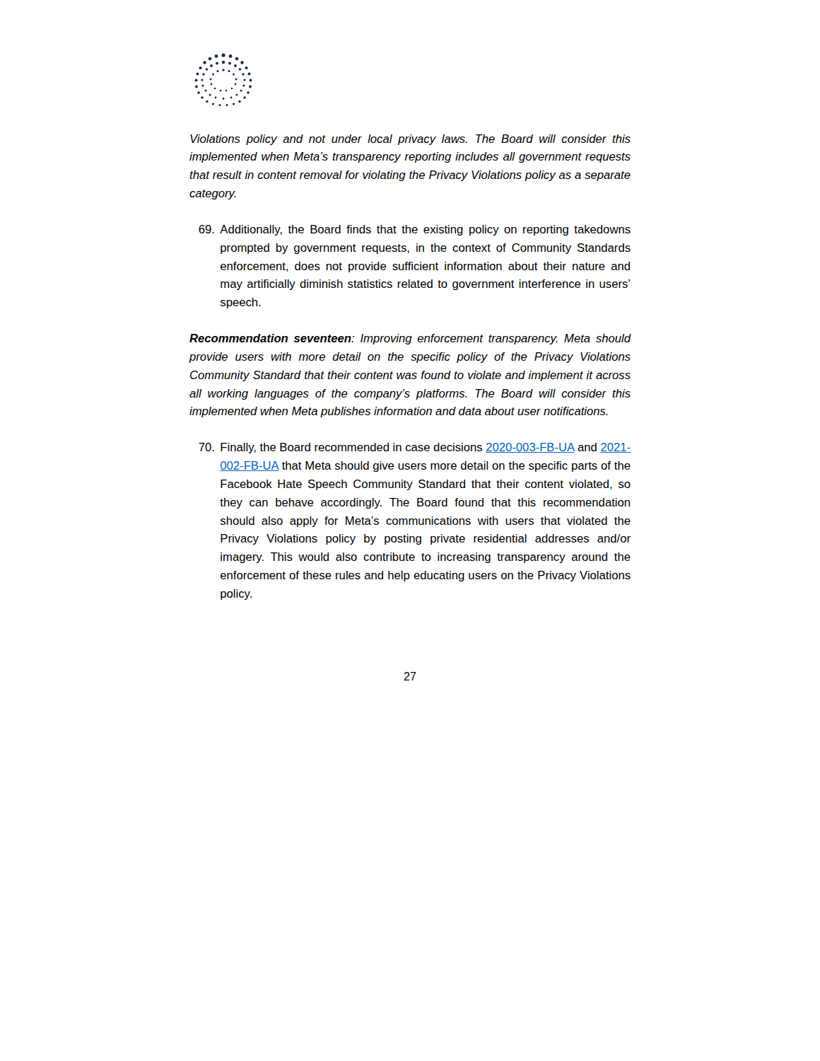Violations policy and not under local privacy laws. The Board will consider this implemented when Meta’s transparency reporting includes all government requests that result in content removal for violating the Privacy Violations policy as a separate category.
69. Additionally, the Board finds that the existing policy on reporting takedowns prompted by government requests, in the context of Community Standards enforcement, does not provide sufficient information about their nature and may artificially diminish statistics related to government interference in users’ speech.
Recommendation seventeen: Improving enforcement transparency. Meta should provide users with more detail on the specific policy of the Privacy Violations Community Standard that their content was found to violate and implement it across all working languages of the company’s platforms. The Board will consider this implemented when Meta publishes information and data about user notifications.
70. Finally, the Board recommended in case decisions 2020-003-FB-UA and 2021-002-FB-UA that Meta should give users more detail on the specific parts of the Facebook Hate Speech Community Standard that their content violated, so they can behave accordingly. The Board found that this recommendation should also apply for Meta’s communications with users that violated the Privacy Violations policy by posting private residential addresses and/or imagery. This would also contribute to increasing transparency around the enforcement of these rules and help educating users on the Privacy Violations policy.
27